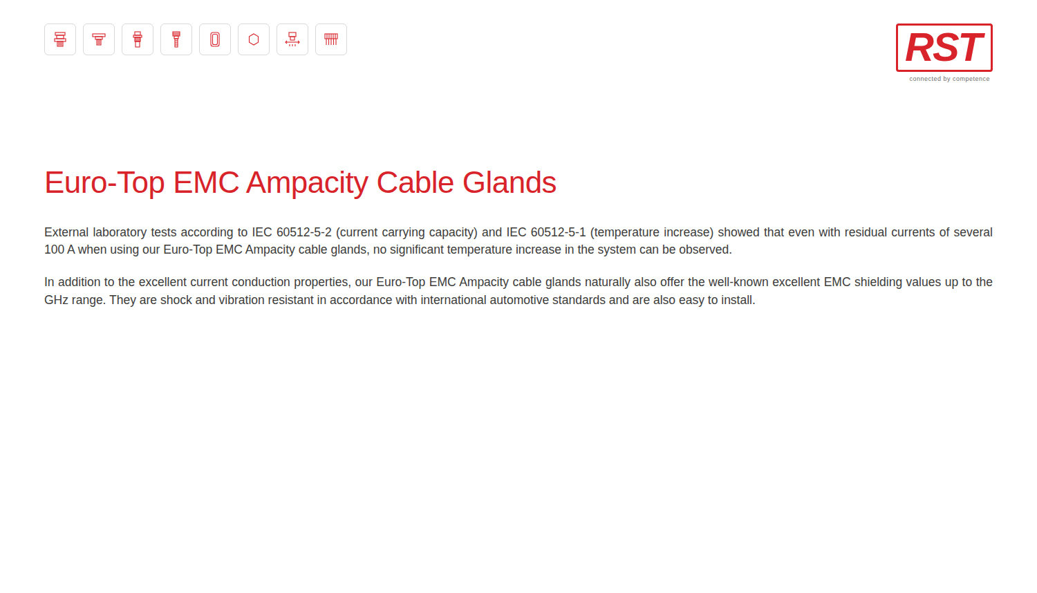RST
connected by competence
Euro-Top EMC Ampacity Cable Glands
External laboratory tests according to IEC 60512-5-2 (current carrying capacity) and IEC 60512-5-1 (temperature increase) showed that even with residual currents of several 100 A when using our Euro-Top EMC Ampacity cable glands, no significant temperature increase in the system can be observed.
In addition to the excellent current conduction properties, our Euro-Top EMC Ampacity cable glands naturally also offer the well-known excellent EMC shielding values up to the GHz range. They are shock and vibration resistant in accordance with international automotive standards and are also easy to install.